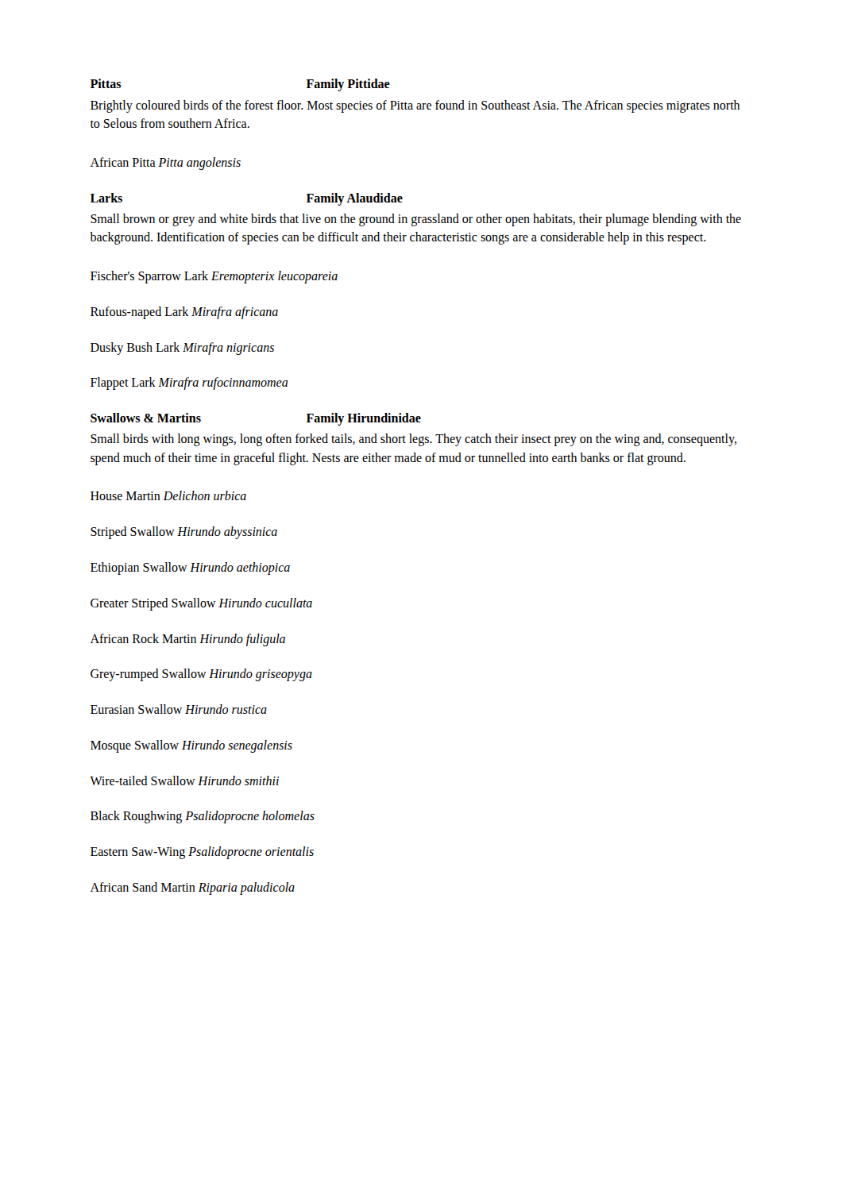Pittas Family Pittidae
Brightly coloured birds of the forest floor. Most species of Pitta are found in Southeast Asia. The African species migrates north to Selous from southern Africa.
African Pitta Pitta angolensis
Larks Family Alaudidae
Small brown or grey and white birds that live on the ground in grassland or other open habitats, their plumage blending with the background. Identification of species can be difficult and their characteristic songs are a considerable help in this respect.
Fischer's Sparrow Lark Eremopterix leucopareia
Rufous-naped Lark Mirafra africana
Dusky Bush Lark Mirafra nigricans
Flappet Lark Mirafra rufocinnamomea
Swallows & Martins Family Hirundinidae
Small birds with long wings, long often forked tails, and short legs. They catch their insect prey on the wing and, consequently, spend much of their time in graceful flight. Nests are either made of mud or tunnelled into earth banks or flat ground.
House Martin Delichon urbica
Striped Swallow Hirundo abyssinica
Ethiopian Swallow Hirundo aethiopica
Greater Striped Swallow Hirundo cucullata
African Rock Martin Hirundo fuligula
Grey-rumped Swallow Hirundo griseopyga
Eurasian Swallow Hirundo rustica
Mosque Swallow Hirundo senegalensis
Wire-tailed Swallow Hirundo smithii
Black Roughwing Psalidoprocne holomelas
Eastern Saw-Wing Psalidoprocne orientalis
African Sand Martin Riparia paludicola